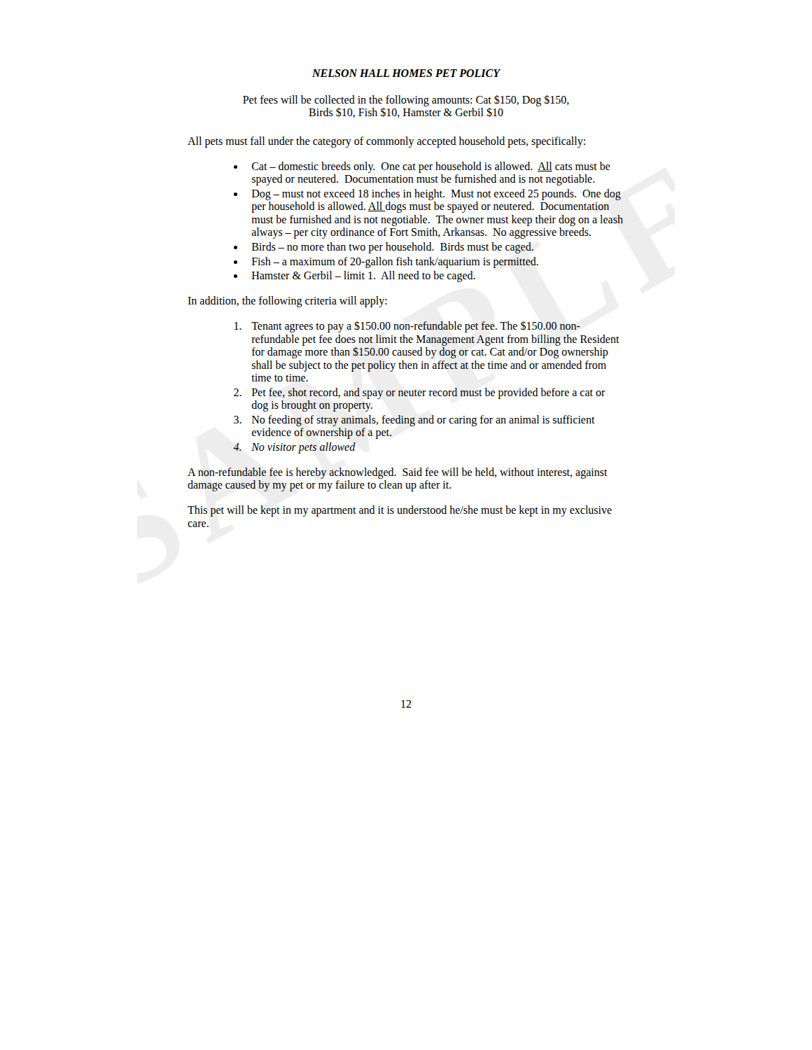SAMPLE
NELSON HALL HOMES PET POLICY
Pet fees will be collected in the following amounts: Cat $150, Dog $150,
Birds $10, Fish $10, Hamster & Gerbil $10
All pets must fall under the category of commonly accepted household pets, specifically:
Cat – domestic breeds only. One cat per household is allowed. All cats must be spayed or neutered. Documentation must be furnished and is not negotiable.
Dog – must not exceed 18 inches in height. Must not exceed 25 pounds. One dog per household is allowed. All dogs must be spayed or neutered. Documentation must be furnished and is not negotiable. The owner must keep their dog on a leash always – per city ordinance of Fort Smith, Arkansas. No aggressive breeds.
Birds – no more than two per household. Birds must be caged.
Fish – a maximum of 20-gallon fish tank/aquarium is permitted.
Hamster & Gerbil – limit 1. All need to be caged.
In addition, the following criteria will apply:
Tenant agrees to pay a $150.00 non-refundable pet fee. The $150.00 non-refundable pet fee does not limit the Management Agent from billing the Resident for damage more than $150.00 caused by dog or cat. Cat and/or Dog ownership shall be subject to the pet policy then in affect at the time and or amended from time to time.
Pet fee, shot record, and spay or neuter record must be provided before a cat or dog is brought on property.
No feeding of stray animals, feeding and or caring for an animal is sufficient evidence of ownership of a pet.
No visitor pets allowed
A non-refundable fee is hereby acknowledged. Said fee will be held, without interest, against damage caused by my pet or my failure to clean up after it.
This pet will be kept in my apartment and it is understood he/she must be kept in my exclusive care.
12